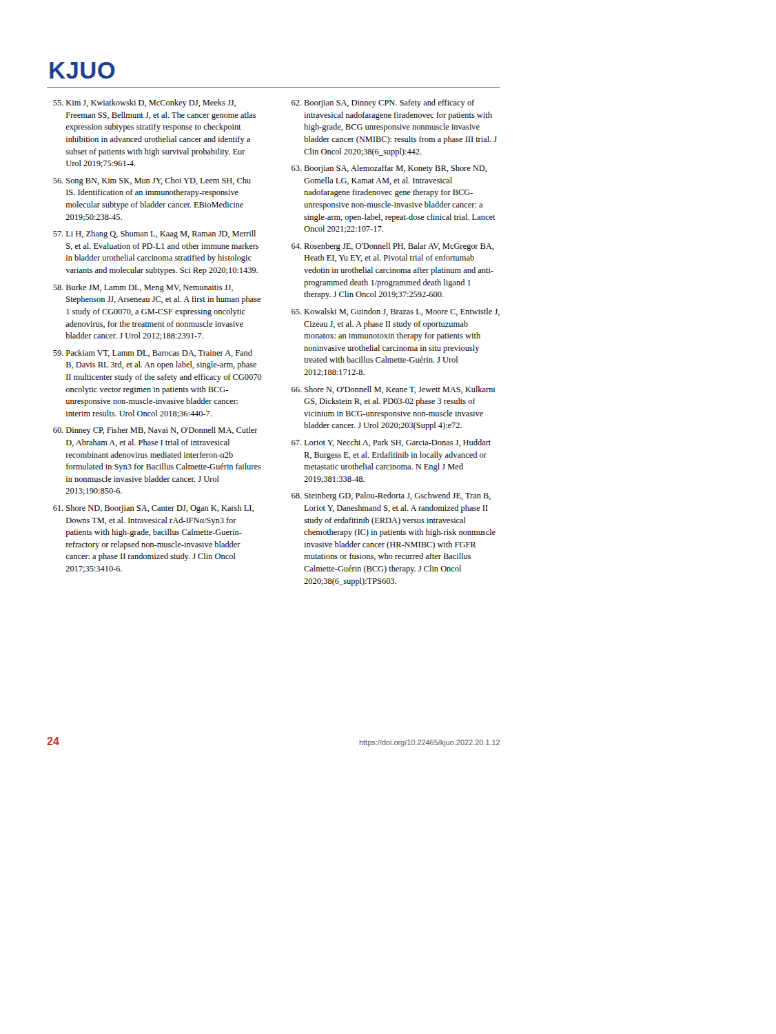KJUO
Kim J, Kwiatkowski D, McConkey DJ, Meeks JJ, Freeman SS, Bellmunt J, et al. The cancer genome atlas expression subtypes stratify response to checkpoint inhibition in advanced urothelial cancer and identify a subset of patients with high survival probability. Eur Urol 2019;75:961-4.
Song BN, Kim SK, Mun JY, Choi YD, Leem SH, Chu IS. Identification of an immunotherapy-responsive molecular subtype of bladder cancer. EBioMedicine 2019;50:238-45.
Li H, Zhang Q, Shuman L, Kaag M, Raman JD, Merrill S, et al. Evaluation of PD-L1 and other immune markers in bladder urothelial carcinoma stratified by histologic variants and molecular subtypes. Sci Rep 2020;10:1439.
Burke JM, Lamm DL, Meng MV, Nemunaitis JJ, Stephenson JJ, Arseneau JC, et al. A first in human phase 1 study of CG0070, a GM-CSF expressing oncolytic adenovirus, for the treatment of nonmuscle invasive bladder cancer. J Urol 2012;188:2391-7.
Packiam VT, Lamm DL, Barocas DA, Trainer A, Fand B, Davis RL 3rd, et al. An open label, single-arm, phase II multicenter study of the safety and efficacy of CG0070 oncolytic vector regimen in patients with BCG-unresponsive non-muscle-invasive bladder cancer: interim results. Urol Oncol 2018;36:440-7.
Dinney CP, Fisher MB, Navai N, O'Donnell MA, Cutler D, Abraham A, et al. Phase I trial of intravesical recombinant adenovirus mediated interferon-α2b formulated in Syn3 for Bacillus Calmette-Guérin failures in nonmuscle invasive bladder cancer. J Urol 2013;190:850-6.
Shore ND, Boorjian SA, Canter DJ, Ogan K, Karsh LI, Downs TM, et al. Intravesical rAd-IFNα/Syn3 for patients with high-grade, bacillus Calmette-Guerin-refractory or relapsed non-muscle-invasive bladder cancer: a phase II randomized study. J Clin Oncol 2017;35:3410-6.
Boorjian SA, Dinney CPN. Safety and efficacy of intravesical nadofaragene firadenovec for patients with high-grade, BCG unresponsive nonmuscle invasive bladder cancer (NMIBC): results from a phase III trial. J Clin Oncol 2020;38(6_suppl):442.
Boorjian SA, Alemozaffar M, Konety BR, Shore ND, Gomella LG, Kamat AM, et al. Intravesical nadofaragene firadenovec gene therapy for BCG-unresponsive non-muscle-invasive bladder cancer: a single-arm, open-label, repeat-dose clinical trial. Lancet Oncol 2021;22:107-17.
Rosenberg JE, O'Donnell PH, Balar AV, McGregor BA, Heath EI, Yu EY, et al. Pivotal trial of enfortumab vedotin in urothelial carcinoma after platinum and anti-programmed death 1/programmed death ligand 1 therapy. J Clin Oncol 2019;37:2592-600.
Kowalski M, Guindon J, Brazas L, Moore C, Entwistle J, Cizeau J, et al. A phase II study of oportuzumab monatox: an immunotoxin therapy for patients with noninvasive urothelial carcinoma in situ previously treated with bacillus Calmette-Guérin. J Urol 2012;188:1712-8.
Shore N, O'Donnell M, Keane T, Jewett MAS, Kulkarni GS, Dickstein R, et al. PD03-02 phase 3 results of vicinium in BCG-unresponsive non-muscle invasive bladder cancer. J Urol 2020;203(Suppl 4):e72.
Loriot Y, Necchi A, Park SH, Garcia-Donas J, Huddart R, Burgess E, et al. Erdafitinib in locally advanced or metastatic urothelial carcinoma. N Engl J Med 2019;381:338-48.
Steinberg GD, Palou-Redorta J, Gschwend JE, Tran B, Loriot Y, Daneshmand S, et al. A randomized phase II study of erdafitinib (ERDA) versus intravesical chemotherapy (IC) in patients with high-risk nonmuscle invasive bladder cancer (HR-NMIBC) with FGFR mutations or fusions, who recurred after Bacillus Calmette-Guérin (BCG) therapy. J Clin Oncol 2020;38(6_suppl):TPS603.
24 https://doi.org/10.22465/kjuo.2022.20.1.12